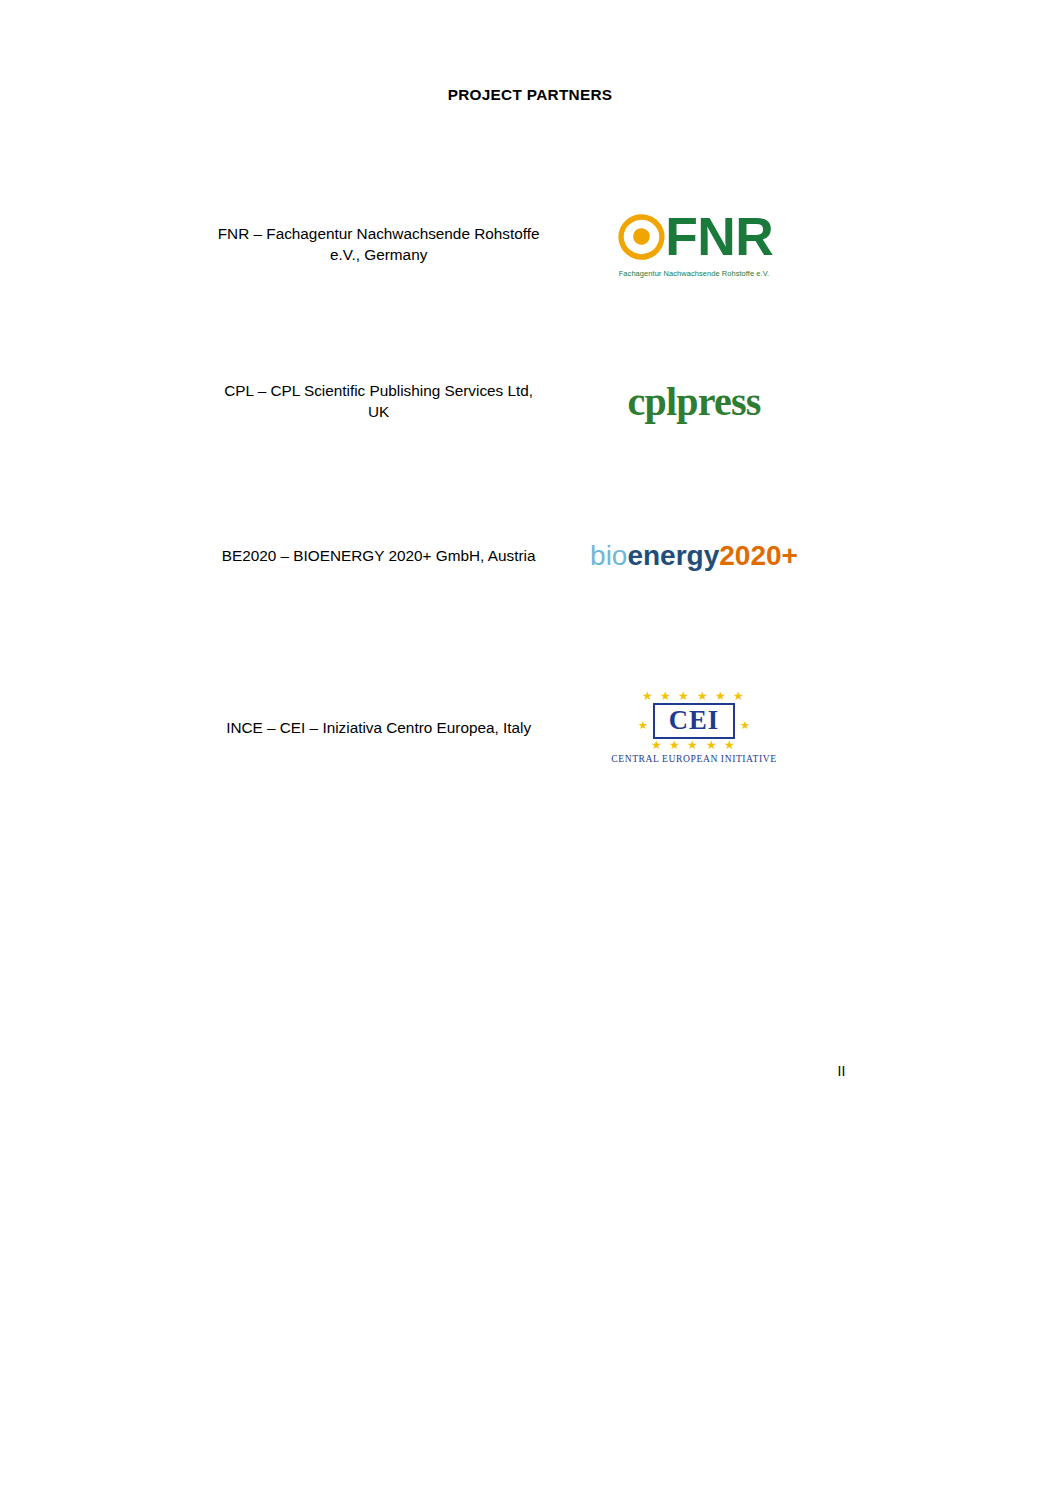PROJECT PARTNERS
| FNR – Fachagentur Nachwachsende Rohstoffe e.V., Germany | ⦿ FNR Fachagentur Nachwachsende Rohstoffe e.V. |
| CPL – CPL Scientific Publishing Services Ltd, UK | cplpress |
| BE2020 – BIOENERGY 2020+ GmbH, Austria | bio energy 2020+ |
| INCE – CEI – Iniziativa Centro Europea, Italy | ★ ★ ★ ★ ★ ★ ★ CEI ★ ★ ★ ★ ★ ★ CENTRAL EUROPEAN INITIATIVE |
II